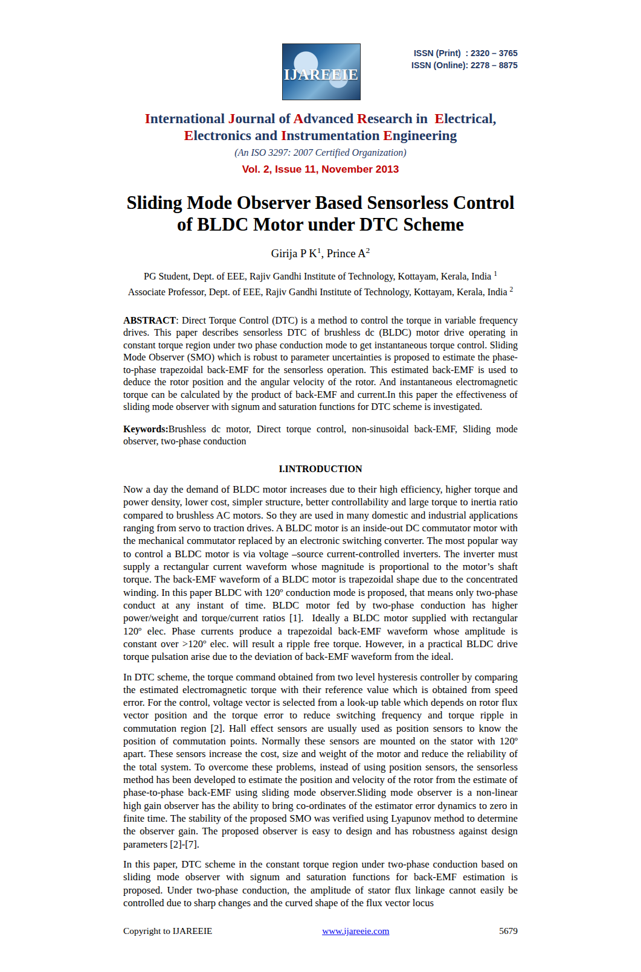IJAREEIE
ISSN (Print) : 2320 – 3765
ISSN (Online): 2278 – 8875
International Journal of Advanced Research in Electrical,
Electronics and Instrumentation Engineering
(An ISO 3297: 2007 Certified Organization)
Vol. 2, Issue 11, November 2013
Sliding Mode Observer Based Sensorless Control of BLDC Motor under DTC Scheme
Girija P K1, Prince A2
PG Student, Dept. of EEE, Rajiv Gandhi Institute of Technology, Kottayam, Kerala, India 1
Associate Professor, Dept. of EEE, Rajiv Gandhi Institute of Technology, Kottayam, Kerala, India 2
ABSTRACT: Direct Torque Control (DTC) is a method to control the torque in variable frequency drives. This paper describes sensorless DTC of brushless dc (BLDC) motor drive operating in constant torque region under two phase conduction mode to get instantaneous torque control. Sliding Mode Observer (SMO) which is robust to parameter uncertainties is proposed to estimate the phase-to-phase trapezoidal back-EMF for the sensorless operation. This estimated back-EMF is used to deduce the rotor position and the angular velocity of the rotor. And instantaneous electromagnetic torque can be calculated by the product of back-EMF and current.In this paper the effectiveness of sliding mode observer with signum and saturation functions for DTC scheme is investigated.
Keywords: Brushless dc motor, Direct torque control, non-sinusoidal back-EMF, Sliding mode observer, two-phase conduction
I.INTRODUCTION
Now a day the demand of BLDC motor increases due to their high efficiency, higher torque and power density, lower cost, simpler structure, better controllability and large torque to inertia ratio compared to brushless AC motors. So they are used in many domestic and industrial applications ranging from servo to traction drives. A BLDC motor is an inside-out DC commutator motor with the mechanical commutator replaced by an electronic switching converter. The most popular way to control a BLDC motor is via voltage –source current-controlled inverters. The inverter must supply a rectangular current waveform whose magnitude is proportional to the motor’s shaft torque. The back-EMF waveform of a BLDC motor is trapezoidal shape due to the concentrated winding. In this paper BLDC with 120º conduction mode is proposed, that means only two-phase conduct at any instant of time. BLDC motor fed by two-phase conduction has higher power/weight and torque/current ratios [1]. Ideally a BLDC motor supplied with rectangular 120º elec. Phase currents produce a trapezoidal back-EMF waveform whose amplitude is constant over >120º elec. will result a ripple free torque. However, in a practical BLDC drive torque pulsation arise due to the deviation of back-EMF waveform from the ideal.
In DTC scheme, the torque command obtained from two level hysteresis controller by comparing the estimated electromagnetic torque with their reference value which is obtained from speed error. For the control, voltage vector is selected from a look-up table which depends on rotor flux vector position and the torque error to reduce switching frequency and torque ripple in commutation region [2]. Hall effect sensors are usually used as position sensors to know the position of commutation points. Normally these sensors are mounted on the stator with 120º apart. These sensors increase the cost, size and weight of the motor and reduce the reliability of the total system. To overcome these problems, instead of using position sensors, the sensorless method has been developed to estimate the position and velocity of the rotor from the estimate of phase-to-phase back-EMF using sliding mode observer.Sliding mode observer is a non-linear high gain observer has the ability to bring co-ordinates of the estimator error dynamics to zero in finite time. The stability of the proposed SMO was verified using Lyapunov method to determine the observer gain. The proposed observer is easy to design and has robustness against design parameters [2]-[7].
In this paper, DTC scheme in the constant torque region under two-phase conduction based on sliding mode observer with signum and saturation functions for back-EMF estimation is proposed. Under two-phase conduction, the amplitude of stator flux linkage cannot easily be controlled due to sharp changes and the curved shape of the flux vector locus
Copyright to IJAREEIE
www.ijareeie.com
5679